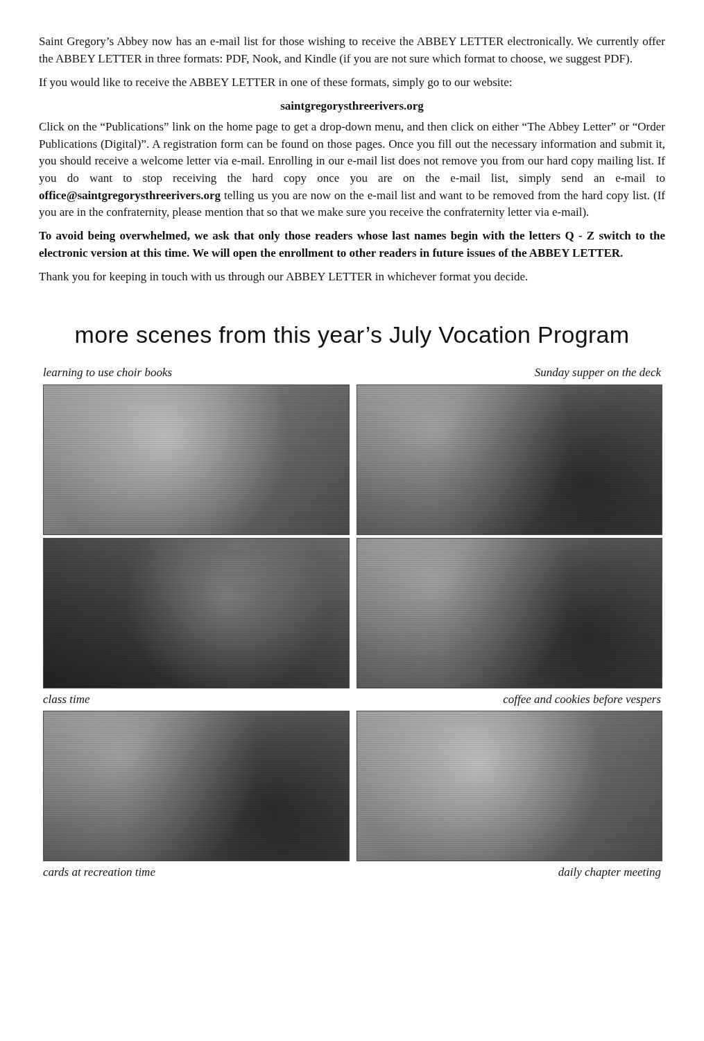Saint Gregory’s Abbey now has an e-mail list for those wishing to receive the ABBEY LETTER electronically. We currently offer the ABBEY LETTER in three formats: PDF, Nook, and Kindle (if you are not sure which format to choose, we suggest PDF).
If you would like to receive the ABBEY LETTER in one of these formats, simply go to our website:
saintgregorysthreerivers.org
Click on the “Publications” link on the home page to get a drop-down menu, and then click on either “The Abbey Letter” or “Order Publications (Digital)”. A registration form can be found on those pages. Once you fill out the necessary information and submit it, you should receive a welcome letter via e-mail. Enrolling in our e-mail list does not remove you from our hard copy mailing list. If you do want to stop receiving the hard copy once you are on the e-mail list, simply send an e-mail to office@saintgregorysthreerivers.org telling us you are now on the e-mail list and want to be removed from the hard copy list. (If you are in the confraternity, please mention that so that we make sure you receive the confraternity letter via e-mail).
To avoid being overwhelmed, we ask that only those readers whose last names begin with the letters Q - Z switch to the electronic version at this time. We will open the enrollment to other readers in future issues of the ABBEY LETTER.
Thank you for keeping in touch with us through our ABBEY LETTER in whichever format you decide.
more scenes from this year’s July Vocation Program
| learning to use choir books | Sunday supper on the deck |
| class time | coffee and cookies before vespers |
| cards at recreation time | daily chapter meeting |